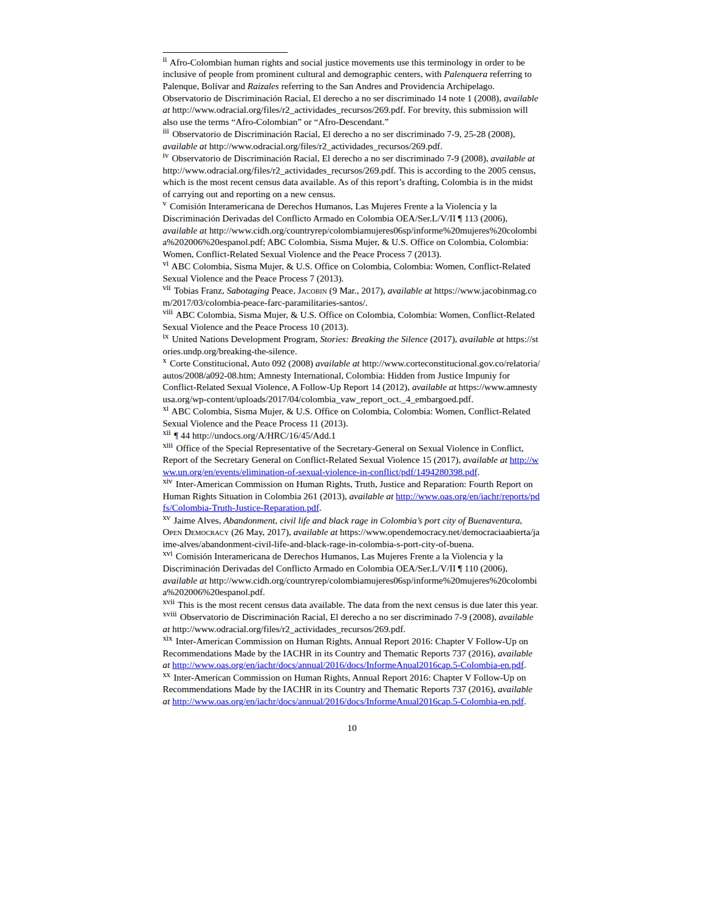ii Afro-Colombian human rights and social justice movements use this terminology in order to be inclusive of people from prominent cultural and demographic centers, with Palenquera referring to Palenque, Bolívar and Raizales referring to the San Andres and Providencia Archipelago. Observatorio de Discriminación Racial, El derecho a no ser discriminado 14 note 1 (2008), available at http://www.odracial.org/files/r2_actividades_recursos/269.pdf. For brevity, this submission will also use the terms “Afro-Colombian” or “Afro-Descendant.”
iii Observatorio de Discriminación Racial, El derecho a no ser discriminado 7-9, 25-28 (2008), available at http://www.odracial.org/files/r2_actividades_recursos/269.pdf.
iv Observatorio de Discriminación Racial, El derecho a no ser discriminado 7-9 (2008), available at http://www.odracial.org/files/r2_actividades_recursos/269.pdf. This is according to the 2005 census, which is the most recent census data available. As of this report’s drafting, Colombia is in the midst of carrying out and reporting on a new census.
v Comisión Interamericana de Derechos Humanos, Las Mujeres Frente a la Violencia y la Discriminación Derivadas del Conflicto Armado en Colombia OEA/Ser.L/V/II ¶ 113 (2006), available at http://www.cidh.org/countryrep/colombiamujeres06sp/informe%20mujeres%20colombia%202006%20espanol.pdf; ABC Colombia, Sisma Mujer, & U.S. Office on Colombia, Colombia: Women, Conflict-Related Sexual Violence and the Peace Process 7 (2013).
vi ABC Colombia, Sisma Mujer, & U.S. Office on Colombia, Colombia: Women, Conflict-Related Sexual Violence and the Peace Process 7 (2013).
vii Tobias Franz, Sabotaging Peace, Jacobin (9 Mar., 2017), available at https://www.jacobinmag.com/2017/03/colombia-peace-farc-paramilitaries-santos/.
viii ABC Colombia, Sisma Mujer, & U.S. Office on Colombia, Colombia: Women, Conflict-Related Sexual Violence and the Peace Process 10 (2013).
ix United Nations Development Program, Stories: Breaking the Silence (2017), available at https://stories.undp.org/breaking-the-silence.
x Corte Constitucional, Auto 092 (2008) available at http://www.corteconstitucional.gov.co/relatoria/autos/2008/a092-08.htm; Amnesty International, Colombia: Hidden from Justice Impuniy for Conflict-Related Sexual Violence, A Follow-Up Report 14 (2012), available at https://www.amnestyusa.org/wp-content/uploads/2017/04/colombia_vaw_report_oct._4_embargoed.pdf.
xi ABC Colombia, Sisma Mujer, & U.S. Office on Colombia, Colombia: Women, Conflict-Related Sexual Violence and the Peace Process 11 (2013).
xii ¶ 44 http://undocs.org/A/HRC/16/45/Add.1
xiii Office of the Special Representative of the Secretary-General on Sexual Violence in Conflict, Report of the Secretary General on Conflict-Related Sexual Violence 15 (2017), available at http://www.un.org/en/events/elimination-of-sexual-violence-in-conflict/pdf/1494280398.pdf.
xiv Inter-American Commission on Human Rights, Truth, Justice and Reparation: Fourth Report on Human Rights Situation in Colombia 261 (2013), available at http://www.oas.org/en/iachr/reports/pdfs/Colombia-Truth-Justice-Reparation.pdf.
xv Jaime Alves, Abandonment, civil life and black rage in Colombia’s port city of Buenaventura, Open Democracy (26 May, 2017), available at https://www.opendemocracy.net/democraciaabierta/jaime-alves/abandonment-civil-life-and-black-rage-in-colombia-s-port-city-of-buena.
xvi Comisión Interamericana de Derechos Humanos, Las Mujeres Frente a la Violencia y la Discriminación Derivadas del Conflicto Armado en Colombia OEA/Ser.L/V/II ¶ 110 (2006), available at http://www.cidh.org/countryrep/colombiamujeres06sp/informe%20mujeres%20colombia%202006%20espanol.pdf.
xvii This is the most recent census data available. The data from the next census is due later this year.
xviii Observatorio de Discriminación Racial, El derecho a no ser discriminado 7-9 (2008), available at http://www.odracial.org/files/r2_actividades_recursos/269.pdf.
xix Inter-American Commission on Human Rights, Annual Report 2016: Chapter V Follow-Up on Recommendations Made by the IACHR in its Country and Thematic Reports 737 (2016), available at http://www.oas.org/en/iachr/docs/annual/2016/docs/InformeAnual2016cap.5-Colombia-en.pdf.
xx Inter-American Commission on Human Rights, Annual Report 2016: Chapter V Follow-Up on Recommendations Made by the IACHR in its Country and Thematic Reports 737 (2016), available at http://www.oas.org/en/iachr/docs/annual/2016/docs/InformeAnual2016cap.5-Colombia-en.pdf.
10